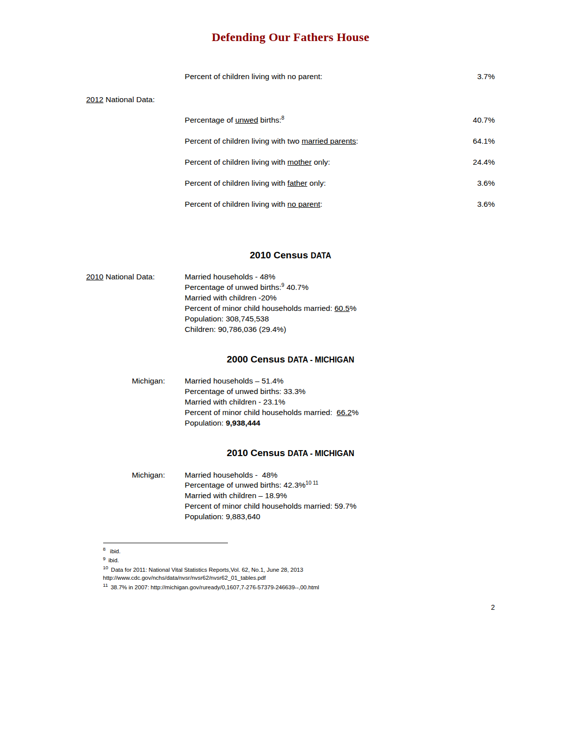Defending Our Fathers House
Percent of children living with no parent: 3.7%
2012 National Data:
Percentage of unwed births:840.7%
Percent of children living with two married parents: 64.1%
Percent of children living with mother only: 24.4%
Percent of children living with father only: 3.6%
Percent of children living with no parent: 3.6%
2010 Census DATA
2010 National Data:
Married households - 48% Percentage of unwed births:9 40.7% Married with children -20% Percent of minor child households married: 60.5% Population: 308,745,538 Children: 90,786,036 (29.4%)
2000 Census DATA - MICHIGAN
Michigan:
Married households – 51.4% Percentage of unwed births: 33.3% Married with children - 23.1% Percent of minor child households married: 66.2% Population: 9,938,444
2010 Census DATA - MICHIGAN
Michigan:
Married households - 48% Percentage of unwed births: 42.3%10 11 Married with children – 18.9% Percent of minor child households married: 59.7% Population: 9,883,640
8 ibid.
9 ibid.
10 Data for 2011: National Vital Statistics Reports,Vol. 62, No.1, June 28, 2013
http://www.cdc.gov/nchs/data/nvsr/nvsr62/nvsr62_01_tables.pdf
11 38.7% in 2007: http://michigan.gov/ruready/0,1607,7-276-57379-246639--,00.html
2